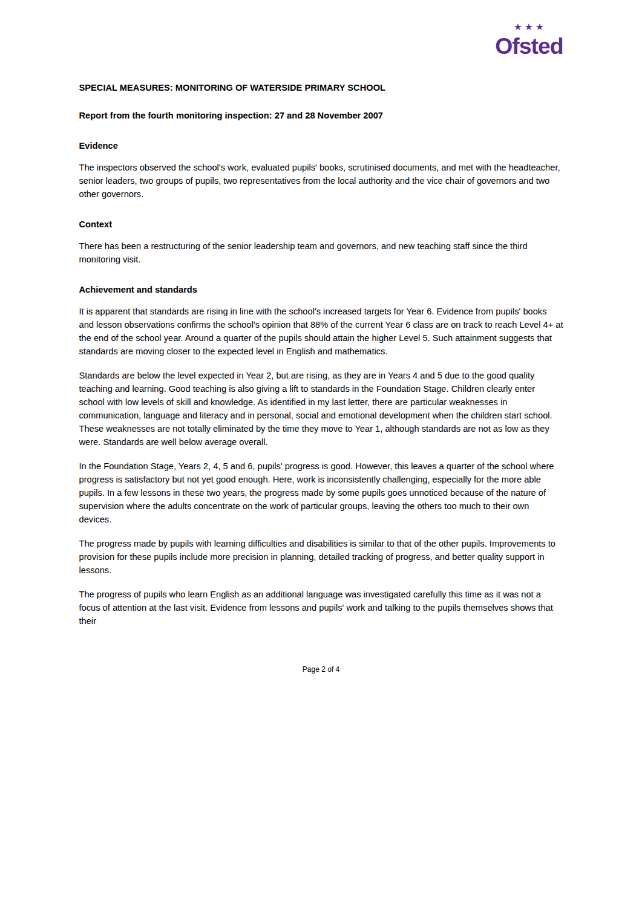★ ★ ★ Ofsted
SPECIAL MEASURES: MONITORING OF WATERSIDE PRIMARY SCHOOL
Report from the fourth monitoring inspection: 27 and 28 November 2007
Evidence
The inspectors observed the school's work, evaluated pupils' books, scrutinised documents, and met with the headteacher, senior leaders, two groups of pupils, two representatives from the local authority and the vice chair of governors and two other governors.
Context
There has been a restructuring of the senior leadership team and governors, and new teaching staff since the third monitoring visit.
Achievement and standards
It is apparent that standards are rising in line with the school's increased targets for Year 6. Evidence from pupils' books and lesson observations confirms the school's opinion that 88% of the current Year 6 class are on track to reach Level 4+ at the end of the school year. Around a quarter of the pupils should attain the higher Level 5. Such attainment suggests that standards are moving closer to the expected level in English and mathematics.
Standards are below the level expected in Year 2, but are rising, as they are in Years 4 and 5 due to the good quality teaching and learning. Good teaching is also giving a lift to standards in the Foundation Stage. Children clearly enter school with low levels of skill and knowledge. As identified in my last letter, there are particular weaknesses in communication, language and literacy and in personal, social and emotional development when the children start school. These weaknesses are not totally eliminated by the time they move to Year 1, although standards are not as low as they were. Standards are well below average overall.
In the Foundation Stage, Years 2, 4, 5 and 6, pupils' progress is good. However, this leaves a quarter of the school where progress is satisfactory but not yet good enough. Here, work is inconsistently challenging, especially for the more able pupils. In a few lessons in these two years, the progress made by some pupils goes unnoticed because of the nature of supervision where the adults concentrate on the work of particular groups, leaving the others too much to their own devices.
The progress made by pupils with learning difficulties and disabilities is similar to that of the other pupils. Improvements to provision for these pupils include more precision in planning, detailed tracking of progress, and better quality support in lessons.
The progress of pupils who learn English as an additional language was investigated carefully this time as it was not a focus of attention at the last visit. Evidence from lessons and pupils' work and talking to the pupils themselves shows that their
Page 2 of 4